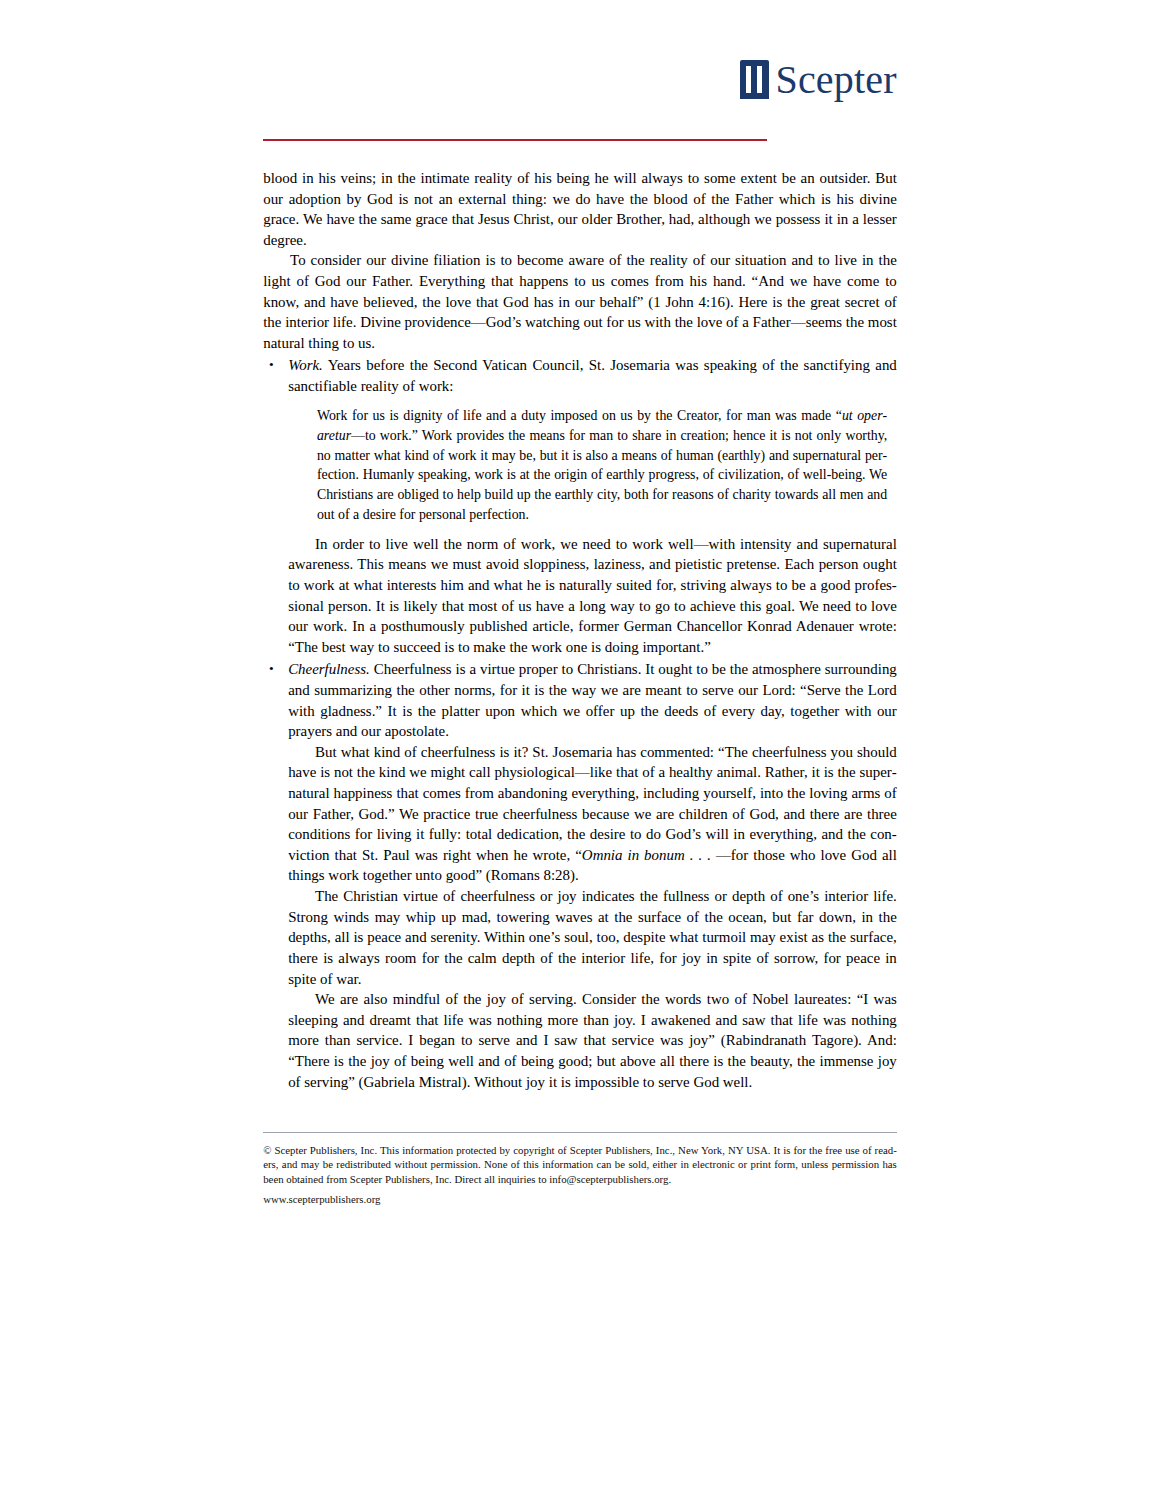Scepter
blood in his veins; in the intimate reality of his being he will always to some extent be an outsider. But our adoption by God is not an external thing: we do have the blood of the Father which is his divine grace. We have the same grace that Jesus Christ, our older Brother, had, although we possess it in a lesser degree.
To consider our divine filiation is to become aware of the reality of our situation and to live in the light of God our Father. Everything that happens to us comes from his hand. “And we have come to know, and have believed, the love that God has in our behalf” (1 John 4:16). Here is the great secret of the interior life. Divine providence—God’s watching out for us with the love of a Father—seems the most natural thing to us.
Work. Years before the Second Vatican Council, St. Josemaria was speaking of the sanctifying and sanctifiable reality of work:
Work for us is dignity of life and a duty imposed on us by the Creator, for man was made “ut operaretur—to work.” Work provides the means for man to share in creation; hence it is not only worthy, no matter what kind of work it may be, but it is also a means of human (earthly) and supernatural perfection. Humanly speaking, work is at the origin of earthly progress, of civilization, of well-being. We Christians are obliged to help build up the earthly city, both for reasons of charity towards all men and out of a desire for personal perfection.
In order to live well the norm of work, we need to work well—with intensity and supernatural awareness. This means we must avoid sloppiness, laziness, and pietistic pretense. Each person ought to work at what interests him and what he is naturally suited for, striving always to be a good professional person. It is likely that most of us have a long way to go to achieve this goal. We need to love our work. In a posthumously published article, former German Chancellor Konrad Adenauer wrote: “The best way to succeed is to make the work one is doing important.”
Cheerfulness. Cheerfulness is a virtue proper to Christians. It ought to be the atmosphere surrounding and summarizing the other norms, for it is the way we are meant to serve our Lord: “Serve the Lord with gladness.” It is the platter upon which we offer up the deeds of every day, together with our prayers and our apostolate.
But what kind of cheerfulness is it? St. Josemaria has commented: “The cheerfulness you should have is not the kind we might call physiological—like that of a healthy animal. Rather, it is the supernatural happiness that comes from abandoning everything, including yourself, into the loving arms of our Father, God.” We practice true cheerfulness because we are children of God, and there are three conditions for living it fully: total dedication, the desire to do God’s will in everything, and the conviction that St. Paul was right when he wrote, “Omnia in bonum . . . —for those who love God all things work together unto good” (Romans 8:28).
The Christian virtue of cheerfulness or joy indicates the fullness or depth of one’s interior life. Strong winds may whip up mad, towering waves at the surface of the ocean, but far down, in the depths, all is peace and serenity. Within one’s soul, too, despite what turmoil may exist as the surface, there is always room for the calm depth of the interior life, for joy in spite of sorrow, for peace in spite of war.
We are also mindful of the joy of serving. Consider the words two of Nobel laureates: “I was sleeping and dreamt that life was nothing more than joy. I awakened and saw that life was nothing more than service. I began to serve and I saw that service was joy” (Rabindranath Tagore). And: “There is the joy of being well and of being good; but above all there is the beauty, the immense joy of serving” (Gabriela Mistral). Without joy it is impossible to serve God well.
© Scepter Publishers, Inc. This information protected by copyright of Scepter Publishers, Inc., New York, NY USA. It is for the free use of readers, and may be redistributed without permission. None of this information can be sold, either in electronic or print form, unless permission has been obtained from Scepter Publishers, Inc. Direct all inquiries to info@scepterpublishers.org.
www.scepterpublishers.org